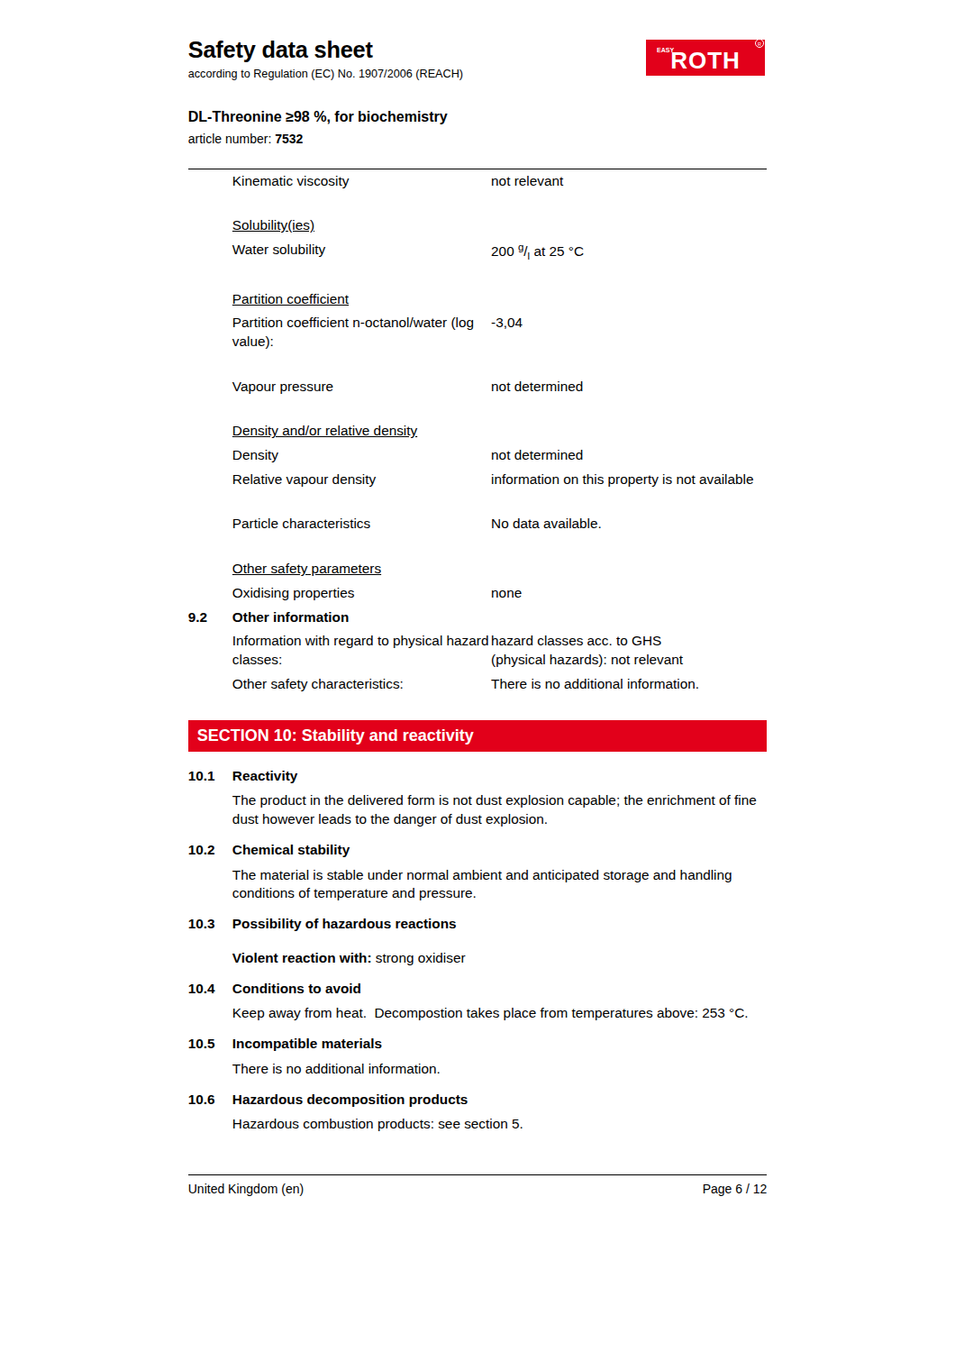ROTH EASY R
Safety data sheet
according to Regulation (EC) No. 1907/2006 (REACH)
DL-Threonine ≥98 %, for biochemistry
article number: 7532
| | Kinematic viscosity | not relevant |
| | Solubility(ies) | |
| | Water solubility | 200 g / l at 25 °C |
| | Partition coefficient | |
| | Partition coefficient n-octanol/water (log value): | -3,04 |
| | Vapour pressure | not determined |
| | Density and/or relative density | |
| | Density | not determined |
| | Relative vapour density | information on this property is not available |
| | Particle characteristics | No data available. |
| | Other safety parameters | |
| | Oxidising properties | none |
| 9.2 | Other information | |
| | Information with regard to physical hazard classes: | hazard classes acc. to GHS (physical hazards): not relevant |
| | Other safety characteristics: | There is no additional information. |
SECTION 10: Stability and reactivity
10.1
Reactivity
The product in the delivered form is not dust explosion capable; the enrichment of fine dust however leads to the danger of dust explosion.
10.2
Chemical stability
The material is stable under normal ambient and anticipated storage and handling conditions of temperature and pressure.
10.3
Possibility of hazardous reactions
Violent reaction with: strong oxidiser
10.4
Conditions to avoid
Keep away from heat. Decompostion takes place from temperatures above: 253 °C.
10.5
Incompatible materials
There is no additional information.
10.6
Hazardous decomposition products
Hazardous combustion products: see section 5.
United Kingdom (en) Page 6 / 12